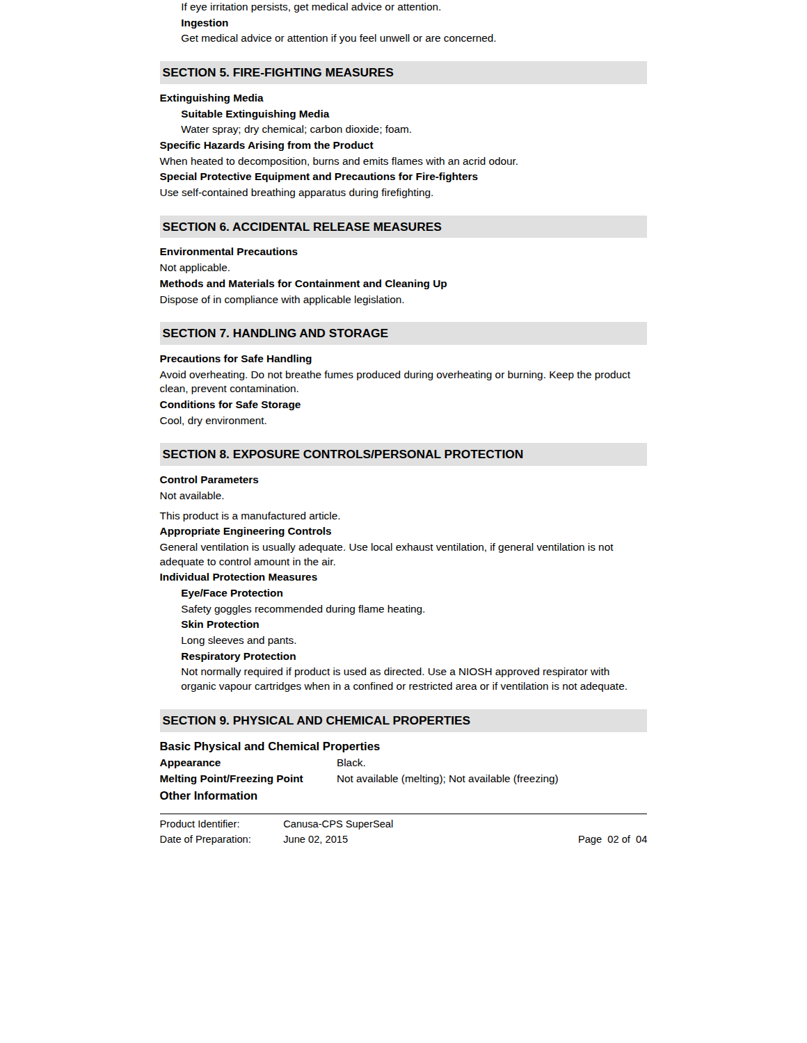If eye irritation persists, get medical advice or attention.
Ingestion
Get medical advice or attention if you feel unwell or are concerned.
SECTION 5. FIRE-FIGHTING MEASURES
Extinguishing Media
Suitable Extinguishing Media
Water spray; dry chemical; carbon dioxide; foam.
Specific Hazards Arising from the Product
When heated to decomposition, burns and emits flames with an acrid odour.
Special Protective Equipment and Precautions for Fire-fighters
Use self-contained breathing apparatus during firefighting.
SECTION 6. ACCIDENTAL RELEASE MEASURES
Environmental Precautions
Not applicable.
Methods and Materials for Containment and Cleaning Up
Dispose of in compliance with applicable legislation.
SECTION 7. HANDLING AND STORAGE
Precautions for Safe Handling
Avoid overheating. Do not breathe fumes produced during overheating or burning. Keep the product clean, prevent contamination.
Conditions for Safe Storage
Cool, dry environment.
SECTION 8. EXPOSURE CONTROLS/PERSONAL PROTECTION
Control Parameters
Not available.
This product is a manufactured article.
Appropriate Engineering Controls
General ventilation is usually adequate. Use local exhaust ventilation, if general ventilation is not adequate to control amount in the air.
Individual Protection Measures
Eye/Face Protection
Safety goggles recommended during flame heating.
Skin Protection
Long sleeves and pants.
Respiratory Protection
Not normally required if product is used as directed. Use a NIOSH approved respirator with organic vapour cartridges when in a confined or restricted area or if ventilation is not adequate.
SECTION 9. PHYSICAL AND CHEMICAL PROPERTIES
Basic Physical and Chemical Properties
| Appearance | Black. |
| Melting Point/Freezing Point | Not available (melting); Not available (freezing) |
Other Information
| Product Identifier: | Canusa-CPS SuperSeal | |
| Date of Preparation: | June 02, 2015 | Page 02 of 04 |